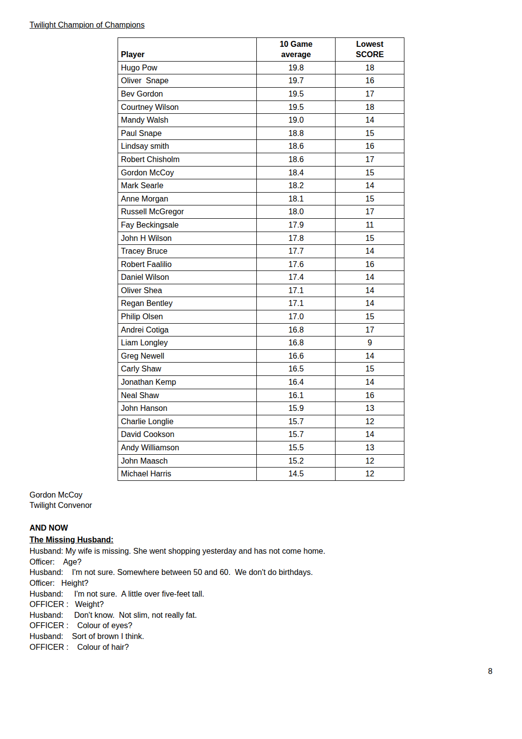Twilight Champion of Champions
| Player | 10 Game average | Lowest SCORE |
| --- | --- | --- |
| Hugo Pow | 19.8 | 18 |
| Oliver Snape | 19.7 | 16 |
| Bev Gordon | 19.5 | 17 |
| Courtney Wilson | 19.5 | 18 |
| Mandy Walsh | 19.0 | 14 |
| Paul Snape | 18.8 | 15 |
| Lindsay smith | 18.6 | 16 |
| Robert Chisholm | 18.6 | 17 |
| Gordon McCoy | 18.4 | 15 |
| Mark Searle | 18.2 | 14 |
| Anne Morgan | 18.1 | 15 |
| Russell McGregor | 18.0 | 17 |
| Fay Beckingsale | 17.9 | 11 |
| John H Wilson | 17.8 | 15 |
| Tracey Bruce | 17.7 | 14 |
| Robert Faalilio | 17.6 | 16 |
| Daniel Wilson | 17.4 | 14 |
| Oliver Shea | 17.1 | 14 |
| Regan Bentley | 17.1 | 14 |
| Philip Olsen | 17.0 | 15 |
| Andrei Cotiga | 16.8 | 17 |
| Liam Longley | 16.8 | 9 |
| Greg Newell | 16.6 | 14 |
| Carly Shaw | 16.5 | 15 |
| Jonathan Kemp | 16.4 | 14 |
| Neal Shaw | 16.1 | 16 |
| John Hanson | 15.9 | 13 |
| Charlie Longlie | 15.7 | 12 |
| David Cookson | 15.7 | 14 |
| Andy Williamson | 15.5 | 13 |
| John Maasch | 15.2 | 12 |
| Michael Harris | 14.5 | 12 |
Gordon McCoy
Twilight Convenor
AND NOW
The Missing Husband:
Husband: My wife is missing. She went shopping yesterday and has not come home.
Officer: Age?
Husband: I'm not sure. Somewhere between 50 and 60. We don't do birthdays.
Officer: Height?
Husband: I'm not sure. A little over five-feet tall.
OFFICER : Weight?
Husband: Don't know. Not slim, not really fat.
OFFICER : Colour of eyes?
Husband: Sort of brown I think.
OFFICER : Colour of hair?
8